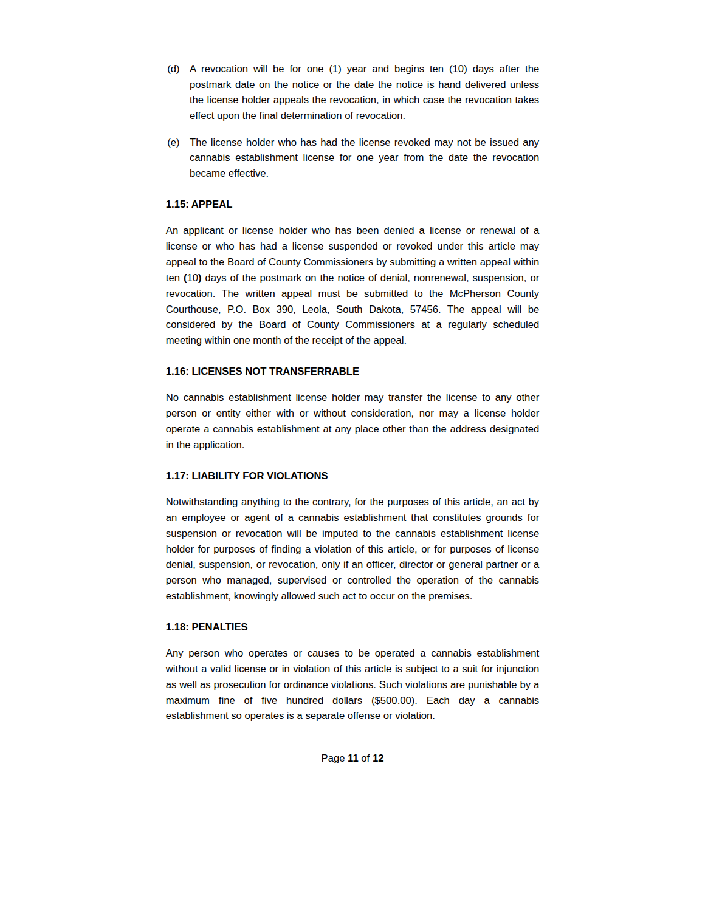(d) A revocation will be for one (1) year and begins ten (10) days after the postmark date on the notice or the date the notice is hand delivered unless the license holder appeals the revocation, in which case the revocation takes effect upon the final determination of revocation.
(e) The license holder who has had the license revoked may not be issued any cannabis establishment license for one year from the date the revocation became effective.
1.15: APPEAL
An applicant or license holder who has been denied a license or renewal of a license or who has had a license suspended or revoked under this article may appeal to the Board of County Commissioners by submitting a written appeal within ten (10) days of the postmark on the notice of denial, nonrenewal, suspension, or revocation. The written appeal must be submitted to the McPherson County Courthouse, P.O. Box 390, Leola, South Dakota, 57456. The appeal will be considered by the Board of County Commissioners at a regularly scheduled meeting within one month of the receipt of the appeal.
1.16: LICENSES NOT TRANSFERRABLE
No cannabis establishment license holder may transfer the license to any other person or entity either with or without consideration, nor may a license holder operate a cannabis establishment at any place other than the address designated in the application.
1.17: LIABILITY FOR VIOLATIONS
Notwithstanding anything to the contrary, for the purposes of this article, an act by an employee or agent of a cannabis establishment that constitutes grounds for suspension or revocation will be imputed to the cannabis establishment license holder for purposes of finding a violation of this article, or for purposes of license denial, suspension, or revocation, only if an officer, director or general partner or a person who managed, supervised or controlled the operation of the cannabis establishment, knowingly allowed such act to occur on the premises.
1.18: PENALTIES
Any person who operates or causes to be operated a cannabis establishment without a valid license or in violation of this article is subject to a suit for injunction as well as prosecution for ordinance violations. Such violations are punishable by a maximum fine of five hundred dollars ($500.00). Each day a cannabis establishment so operates is a separate offense or violation.
Page 11 of 12